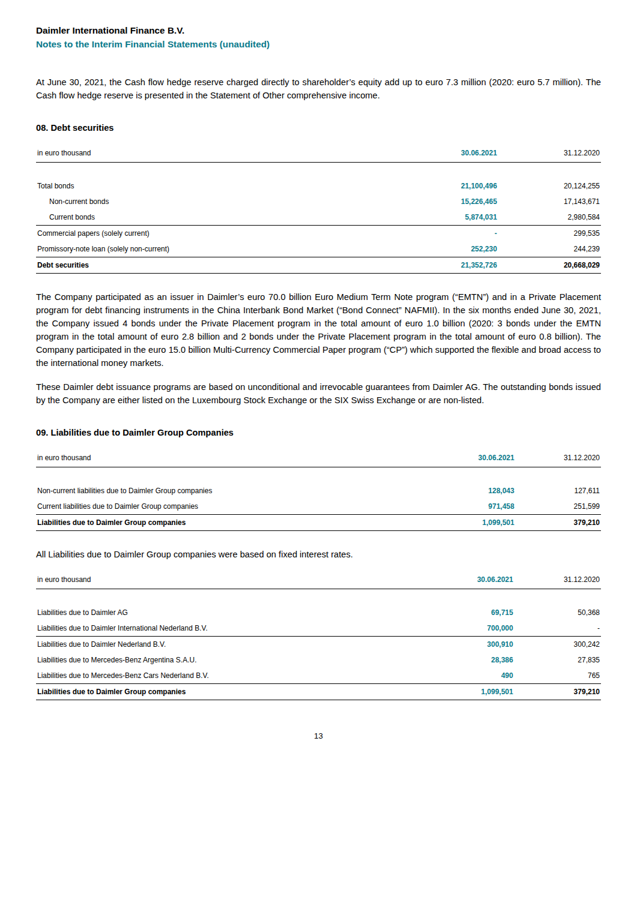Daimler International Finance B.V.
Notes to the Interim Financial Statements (unaudited)
At June 30, 2021, the Cash flow hedge reserve charged directly to shareholder’s equity add up to euro 7.3 million (2020: euro 5.7 million). The Cash flow hedge reserve is presented in the Statement of Other comprehensive income.
08. Debt securities
| in euro thousand | 30.06.2021 | 31.12.2020 |
| --- | --- | --- |
| Total bonds | 21,100,496 | 20,124,255 |
| Non-current bonds | 15,226,465 | 17,143,671 |
| Current bonds | 5,874,031 | 2,980,584 |
| Commercial papers (solely current) | - | 299,535 |
| Promissory-note loan (solely non-current) | 252,230 | 244,239 |
| Debt securities | 21,352,726 | 20,668,029 |
The Company participated as an issuer in Daimler’s euro 70.0 billion Euro Medium Term Note program (“EMTN”) and in a Private Placement program for debt financing instruments in the China Interbank Bond Market (“Bond Connect” NAFMII). In the six months ended June 30, 2021, the Company issued 4 bonds under the Private Placement program in the total amount of euro 1.0 billion (2020: 3 bonds under the EMTN program in the total amount of euro 2.8 billion and 2 bonds under the Private Placement program in the total amount of euro 0.8 billion). The Company participated in the euro 15.0 billion Multi-Currency Commercial Paper program (“CP”) which supported the flexible and broad access to the international money markets.
These Daimler debt issuance programs are based on unconditional and irrevocable guarantees from Daimler AG. The outstanding bonds issued by the Company are either listed on the Luxembourg Stock Exchange or the SIX Swiss Exchange or are non-listed.
09. Liabilities due to Daimler Group Companies
| in euro thousand | 30.06.2021 | 31.12.2020 |
| --- | --- | --- |
| Non-current liabilities due to Daimler Group companies | 128,043 | 127,611 |
| Current liabilities due to Daimler Group companies | 971,458 | 251,599 |
| Liabilities due to Daimler Group companies | 1,099,501 | 379,210 |
All Liabilities due to Daimler Group companies were based on fixed interest rates.
| in euro thousand | 30.06.2021 | 31.12.2020 |
| --- | --- | --- |
| Liabilities due to Daimler AG | 69,715 | 50,368 |
| Liabilities due to Daimler International Nederland B.V. | 700,000 | - |
| Liabilities due to Daimler Nederland B.V. | 300,910 | 300,242 |
| Liabilities due to Mercedes-Benz Argentina S.A.U. | 28,386 | 27,835 |
| Liabilities due to Mercedes-Benz Cars Nederland B.V. | 490 | 765 |
| Liabilities due to Daimler Group companies | 1,099,501 | 379,210 |
13